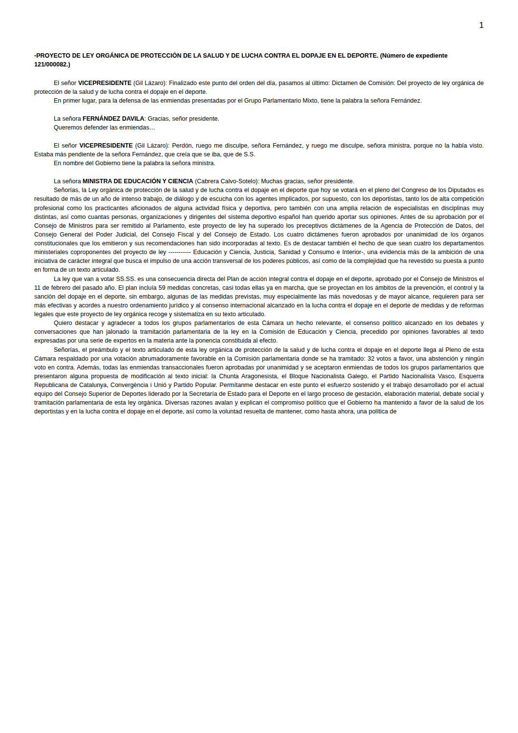1
-PROYECTO DE LEY ORGÁNICA DE PROTECCIÓN DE LA SALUD Y DE LUCHA CONTRA EL DOPAJE EN EL DEPORTE. (Número de expediente 121/000082.)
El señor VICEPRESIDENTE (Gil Lázaro): Finalizado este punto del orden del día, pasamos al último: Dictamen de Comisión: Del proyecto de ley orgánica de protección de la salud y de lucha contra el dopaje en el deporte.
En primer lugar, para la defensa de las enmiendas presentadas por el Grupo Parlamentario Mixto, tiene la palabra la señora Fernández.
La señora FERNÁNDEZ DAVILA: Gracias, señor presidente.
Queremos defender las enmiendas…
El señor VICEPRESIDENTE (Gil Lázaro): Perdón, ruego me disculpe, señora Fernández, y ruego me disculpe, señora ministra, porque no la había visto. Estaba más pendiente de la señora Fernández, que creía que se iba, que de S.S.
En nombre del Gobierno tiene la palabra la señora ministra.
La señora MINISTRA DE EDUCACIÓN Y CIENCIA (Cabrera Calvo-Sotelo): Muchas gracias, señor presidente.
Señorías, la Ley orgánica de protección de la salud y de lucha contra el dopaje en el deporte que hoy se votará en el pleno del Congreso de los Diputados es resultado de más de un año de intenso trabajo, de diálogo y de escucha con los agentes implicados, por supuesto, con los deportistas, tanto los de alta competición profesional como los practicantes aficionados de alguna actividad física y deportiva, pero también con una amplia relación de especialistas en disciplinas muy distintas, así como cuantas personas, organizaciones y dirigentes del sistema deportivo español han querido aportar sus opiniones. Antes de su aprobación por el Consejo de Ministros para ser remitido al Parlamento, este proyecto de ley ha superado los preceptivos dictámenes de la Agencia de Protección de Datos, del Consejo General del Poder Judicial, del Consejo Fiscal y del Consejo de Estado. Los cuatro dictámenes fueron aprobados por unanimidad de los órganos constitucionales que los emitieron y sus recomendaciones han sido incorporadas al texto. Es de destacar también el hecho de que sean cuatro los departamentos ministeriales coproponentes del proyecto de ley ----------- Educación y Ciencia, Justicia, Sanidad y Consumo e Interior-, una evidencia más de la ambición de una iniciativa de carácter integral que busca el impulso de una acción transversal de los poderes públicos, así como de la complejidad que ha revestido su puesta a punto en forma de un texto articulado.
La ley que van a votar SS.SS. es una consecuencia directa del Plan de acción integral contra el dopaje en el deporte, aprobado por el Consejo de Ministros el 11 de febrero del pasado año. El plan incluía 59 medidas concretas, casi todas ellas ya en marcha, que se proyectan en los ámbitos de la prevención, el control y la sanción del dopaje en el deporte, sin embargo, algunas de las medidas previstas, muy especialmente las más novedosas y de mayor alcance, requieren para ser más efectivas y acordes a nuestro ordenamiento jurídico y al consenso internacional alcanzado en la lucha contra el dopaje en el deporte de medidas y de reformas legales que este proyecto de ley orgánica recoge y sistematiza en su texto articulado.
Quiero destacar y agradecer a todos los grupos parlamentarios de esta Cámara un hecho relevante, el consenso político alcanzado en los debates y conversaciones que han jalonado la tramitación parlamentaria de la ley en la Comisión de Educación y Ciencia, precedido por opiniones favorables al texto expresadas por una serie de expertos en la materia ante la ponencia constituida al efecto.
Señorías, el preámbulo y el texto articulado de esta ley orgánica de protección de la salud y de lucha contra el dopaje en el deporte llega al Pleno de esta Cámara respaldado por una votación abrumadoramente favorable en la Comisión parlamentaria donde se ha tramitado: 32 votos a favor, una abstención y ningún voto en contra. Además, todas las enmiendas transaccionales fueron aprobadas por unanimidad y se aceptaron enmiendas de todos los grupos parlamentarios que presentaron alguna propuesta de modificación al texto inicial: la Chunta Aragonesista, el Bloque Nacionalista Galego, el Partido Nacionalista Vasco, Esquerra Republicana de Catalunya, Convergència i Unió y Partido Popular. Permítanme destacar en este punto el esfuerzo sostenido y el trabajo desarrollado por el actual equipo del Consejo Superior de Deportes liderado por la Secretaría de Estado para el Deporte en el largo proceso de gestación, elaboración material, debate social y tramitación parlamentaria de esta ley orgánica. Diversas razones avalan y explican el compromiso político que el Gobierno ha mantenido a favor de la salud de los deportistas y en la lucha contra el dopaje en el deporte, así como la voluntad resuelta de mantener, como hasta ahora, una política de